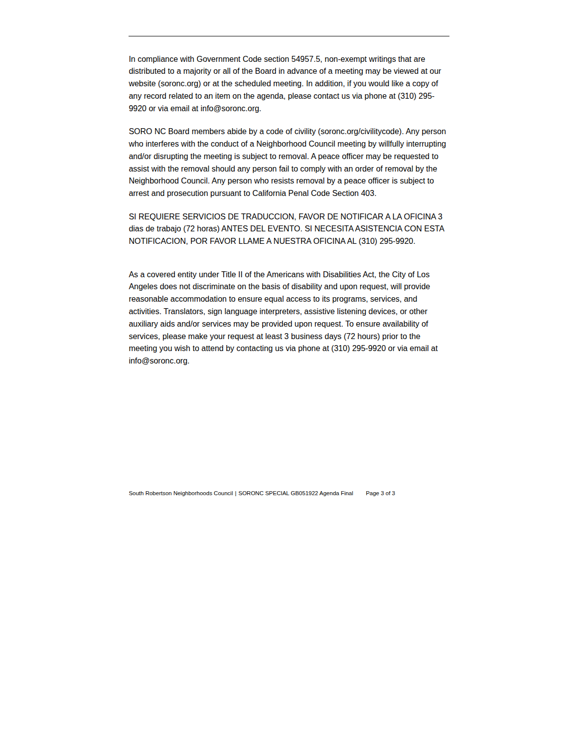In compliance with Government Code section 54957.5, non-exempt writings that are distributed to a majority or all of the Board in advance of a meeting may be viewed at our website (soronc.org) or at the scheduled meeting. In addition, if you would like a copy of any record related to an item on the agenda, please contact us via phone at (310) 295-9920 or via email at info@soronc.org.
SORO NC Board members abide by a code of civility (soronc.org/civilitycode). Any person who interferes with the conduct of a Neighborhood Council meeting by willfully interrupting and/or disrupting the meeting is subject to removal. A peace officer may be requested to assist with the removal should any person fail to comply with an order of removal by the Neighborhood Council. Any person who resists removal by a peace officer is subject to arrest and prosecution pursuant to California Penal Code Section 403.
SI REQUIERE SERVICIOS DE TRADUCCION, FAVOR DE NOTIFICAR A LA OFICINA 3 dias de trabajo (72 horas) ANTES DEL EVENTO. SI NECESITA ASISTENCIA CON ESTA NOTIFICACION, POR FAVOR LLAME A NUESTRA OFICINA AL (310) 295-9920.
As a covered entity under Title II of the Americans with Disabilities Act, the City of Los Angeles does not discriminate on the basis of disability and upon request, will provide reasonable accommodation to ensure equal access to its programs, services, and activities. Translators, sign language interpreters, assistive listening devices, or other auxiliary aids and/or services may be provided upon request. To ensure availability of services, please make your request at least 3 business days (72 hours) prior to the meeting you wish to attend by contacting us via phone at (310) 295-9920 or via email at info@soronc.org.
South Robertson Neighborhoods Council|SORONC SPECIAL GB051922 Agenda FinalPage 3 of 3